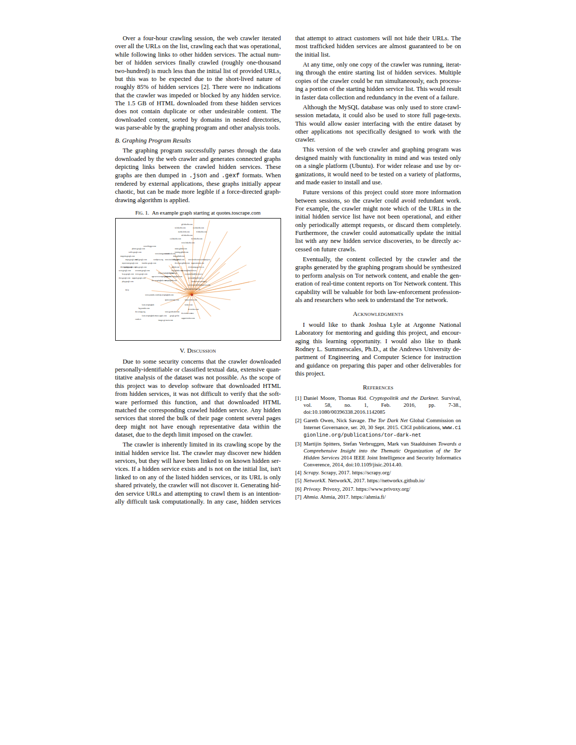Over a four-hour crawling session, the web crawler iterated over all the URLs on the list, crawling each that was operational, while following links to other hidden services. The actual number of hidden services finally crawled (roughly one-thousand two-hundred) is much less than the initial list of provided URLs, but this was to be expected due to the short-lived nature of roughly 85% of hidden services [2]. There were no indications that the crawler was impeded or blocked by any hidden service. The 1.5 GB of HTML downloaded from these hidden services does not contain duplicate or other undesirable content. The downloaded content, sorted by domains in nested directories, was parse-able by the graphing program and other analysis tools.
B. Graphing Program Results
The graphing program successfully parses through the data downloaded by the web crawler and generates connected graphs depicting links between the crawled hidden services. These graphs are then dumped in .json and .gexf formats. When rendered by external applications, these graphs initially appear chaotic, but can be made more legible if a force-directed graph-drawing algorithm is applied.
Fig. 1. An example graph starting at quotes.toscrape.com
gb.linkedin.com
in.linkedin.com
ca.linkedin.com
media.licdn.com
fr.linkedin.com
uk.linkedin.com
en.linkedin.com
de.linkedin.com
www.linkedin.com
photos.google.com
wallet.google.com
magenta.google.com
maps.google.com
mail.google.com
myaccount.google.com
drive.google.com
plus.google.com
news.google.com
accounts.google.com
keep.google.com
www.google.com
docs.google.com
support.google.com
play.google.com
www.blogger.com
translate.google.com
books.google.com
www.instagram.com
wordpress.org
t.facebook.com
www.facebook.com
status.github.com
training.github.com
shop.github.com
blog.github.com
developer.github.com
github.com
help.github.com
www.localnewsresearchproject.c
mgm.utoronto.edu
electionmap.geolive.ca
ryerson@mailcirca.ca
ro.journalism@ryerson.ca
ryerson@mailcirca.ca
localnewsresearchproj
ryersonjournalismdatanews.com
policyoptions.irpp.org
blog.scrapinghub.com
scrapy.org
app-server.scrapinghub.com
support.scrapinghub.com
doc.scrapinghub.com
scrapinghub.com
bit.ly
www.youtube.com
help.scrapinghub.com
quotes.toscrape.com
learn.scrapinghub
hq.youtube.com
doc.scrapy.org
learn.scrapinghub.c
conda.io
www.goodreads.com
itunes.apple.com
google.grf.hn
images.gr-assets.com
status.twitter.com
twitter.com
dev.twitter.com
dev.twitter.com
t.co
support.twitter.com
V. Discussion
Due to some security concerns that the crawler downloaded personally-identifiable or classified textual data, extensive quantitative analysis of the dataset was not possible. As the scope of this project was to develop software that downloaded HTML from hidden services, it was not difficult to verify that the software performed this function, and that downloaded HTML matched the corresponding crawled hidden service. Any hidden services that stored the bulk of their page content several pages deep might not have enough representative data within the dataset, due to the depth limit imposed on the crawler.
The crawler is inherently limited in its crawling scope by the initial hidden service list. The crawler may discover new hidden services, but they will have been linked to on known hidden services. If a hidden service exists and is not on the initial list, isn't linked to on any of the listed hidden services, or its URL is only shared privately, the crawler will not discover it. Generating hidden service URLs and attempting to crawl them is an intentionally difficult task computationally. In any case, hidden services that attempt to attract customers will not hide their URLs. The most trafficked hidden services are almost guaranteed to be on the initial list.
At any time, only one copy of the crawler was running, iterating through the entire starting list of hidden services. Multiple copies of the crawler could be run simultaneously, each processing a portion of the starting hidden service list. This would result in faster data collection and redundancy in the event of a failure.
Although the MySQL database was only used to store crawl-session metadata, it could also be used to store full page-texts. This would allow easier interfacing with the entire dataset by other applications not specifically designed to work with the crawler.
This version of the web crawler and graphing program was designed mainly with functionality in mind and was tested only on a single platform (Ubuntu). For wider release and use by organizations, it would need to be tested on a variety of platforms, and made easier to install and use.
Future versions of this project could store more information between sessions, so the crawler could avoid redundant work. For example, the crawler might note which of the URLs in the initial hidden service list have not been operational, and either only periodically attempt requests, or discard them completely. Furthermore, the crawler could automatically update the initial list with any new hidden service discoveries, to be directly accessed on future crawls.
Eventually, the content collected by the crawler and the graphs generated by the graphing program should be synthesized to perform analysis on Tor network content, and enable the generation of real-time content reports on Tor Network content. This capability will be valuable for both law-enforcement professionals and researchers who seek to understand the Tor network.
Acknowledgments
I would like to thank Joshua Lyle at Argonne National Laboratory for mentoring and guiding this project, and encouraging this learning opportunity. I would also like to thank Rodney L. Summerscales, Ph.D., at the Andrews University department of Engineering and Computer Science for instruction and guidance on preparing this paper and other deliverables for this project.
References
Daniel Moore, Thomas Rid. Cryptopolitik and the Darknet. Survival, vol. 58, no. 1, Feb. 2016, pp. 7-38., doi:10.1080/00396338.2016.1142085
Gareth Owen, Nick Savage. The Tor Dark Net Global Commission on Internet Governance, ser. 20, 30 Sept. 2015. CIGI publications, www.cigionline.org/publications/tor-dark-net
Martijin Spitters, Stefan Verbruggen, Mark van Staalduinen Towards a Comprehensive Insight into the Thematic Organization of the Tor Hidden Services 2014 IEEE Joint Intelligence and Security Informatics Converence, 2014, doi:10.1109/jisic.2014.40.
Scrapy. Scrapy, 2017. https://scrapy.org/
NetworkX. NetworkX, 2017. https://networkx.github.io/
Privoxy. Privoxy, 2017. https://www.privoxy.org/
Ahmia. Ahmia, 2017. https://ahmia.fi/